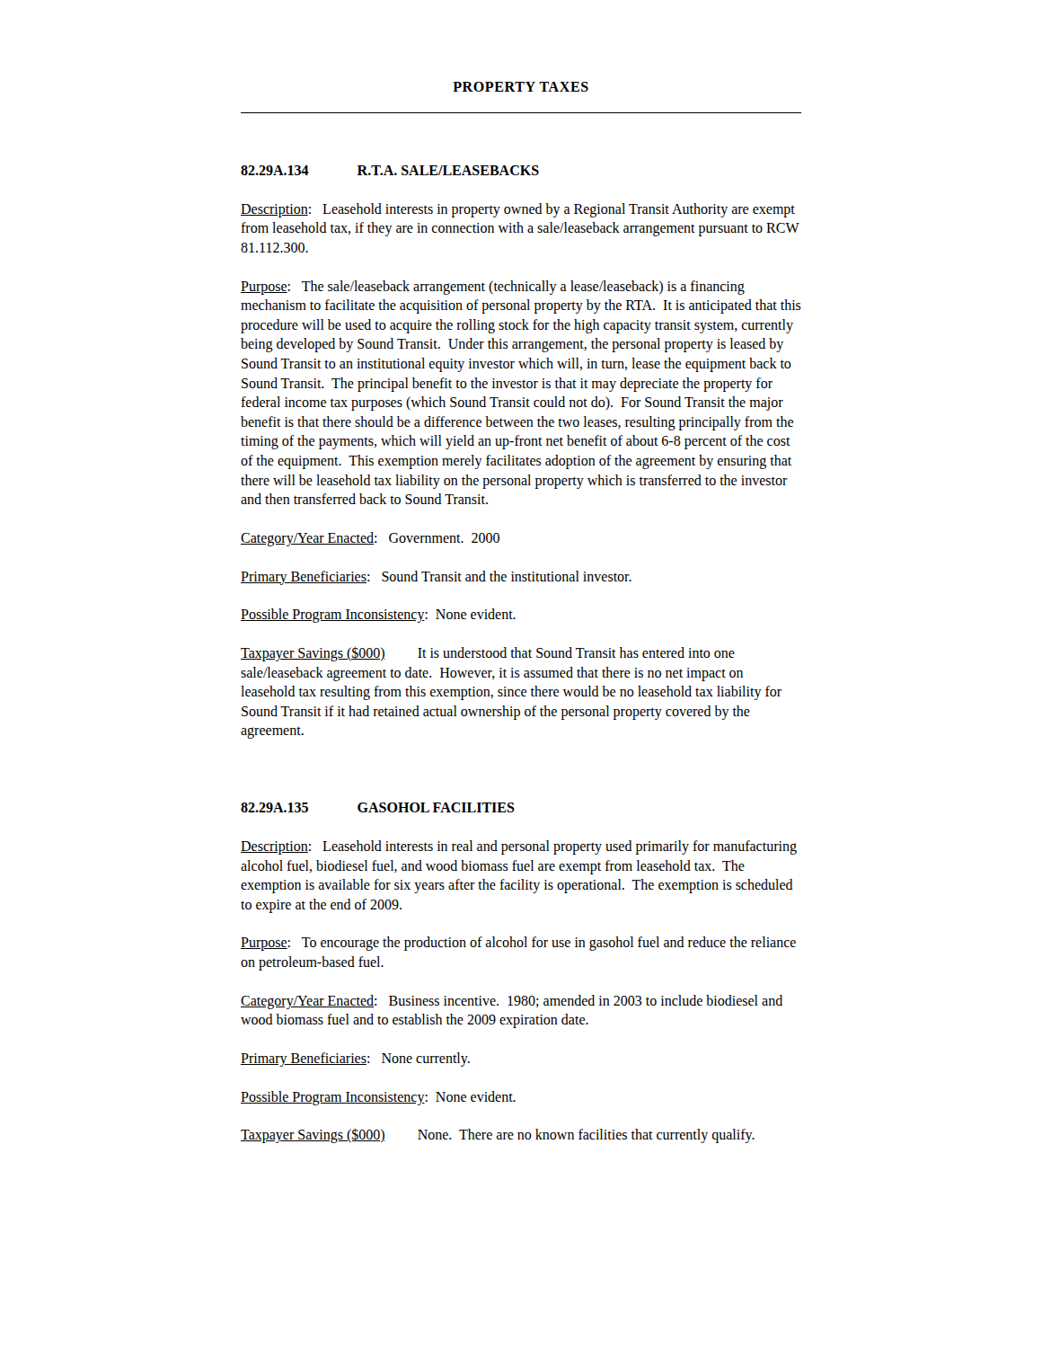PROPERTY TAXES
82.29A.134 R.T.A. SALE/LEASEBACKS
Description: Leasehold interests in property owned by a Regional Transit Authority are exempt from leasehold tax, if they are in connection with a sale/leaseback arrangement pursuant to RCW 81.112.300.
Purpose: The sale/leaseback arrangement (technically a lease/leaseback) is a financing mechanism to facilitate the acquisition of personal property by the RTA. It is anticipated that this procedure will be used to acquire the rolling stock for the high capacity transit system, currently being developed by Sound Transit. Under this arrangement, the personal property is leased by Sound Transit to an institutional equity investor which will, in turn, lease the equipment back to Sound Transit. The principal benefit to the investor is that it may depreciate the property for federal income tax purposes (which Sound Transit could not do). For Sound Transit the major benefit is that there should be a difference between the two leases, resulting principally from the timing of the payments, which will yield an up-front net benefit of about 6-8 percent of the cost of the equipment. This exemption merely facilitates adoption of the agreement by ensuring that there will be leasehold tax liability on the personal property which is transferred to the investor and then transferred back to Sound Transit.
Category/Year Enacted: Government. 2000
Primary Beneficiaries: Sound Transit and the institutional investor.
Possible Program Inconsistency: None evident.
Taxpayer Savings ($000) It is understood that Sound Transit has entered into one sale/leaseback agreement to date. However, it is assumed that there is no net impact on leasehold tax resulting from this exemption, since there would be no leasehold tax liability for Sound Transit if it had retained actual ownership of the personal property covered by the agreement.
82.29A.135 GASOHOL FACILITIES
Description: Leasehold interests in real and personal property used primarily for manufacturing alcohol fuel, biodiesel fuel, and wood biomass fuel are exempt from leasehold tax. The exemption is available for six years after the facility is operational. The exemption is scheduled to expire at the end of 2009.
Purpose: To encourage the production of alcohol for use in gasohol fuel and reduce the reliance on petroleum-based fuel.
Category/Year Enacted: Business incentive. 1980; amended in 2003 to include biodiesel and wood biomass fuel and to establish the 2009 expiration date.
Primary Beneficiaries: None currently.
Possible Program Inconsistency: None evident.
Taxpayer Savings ($000) None. There are no known facilities that currently qualify.